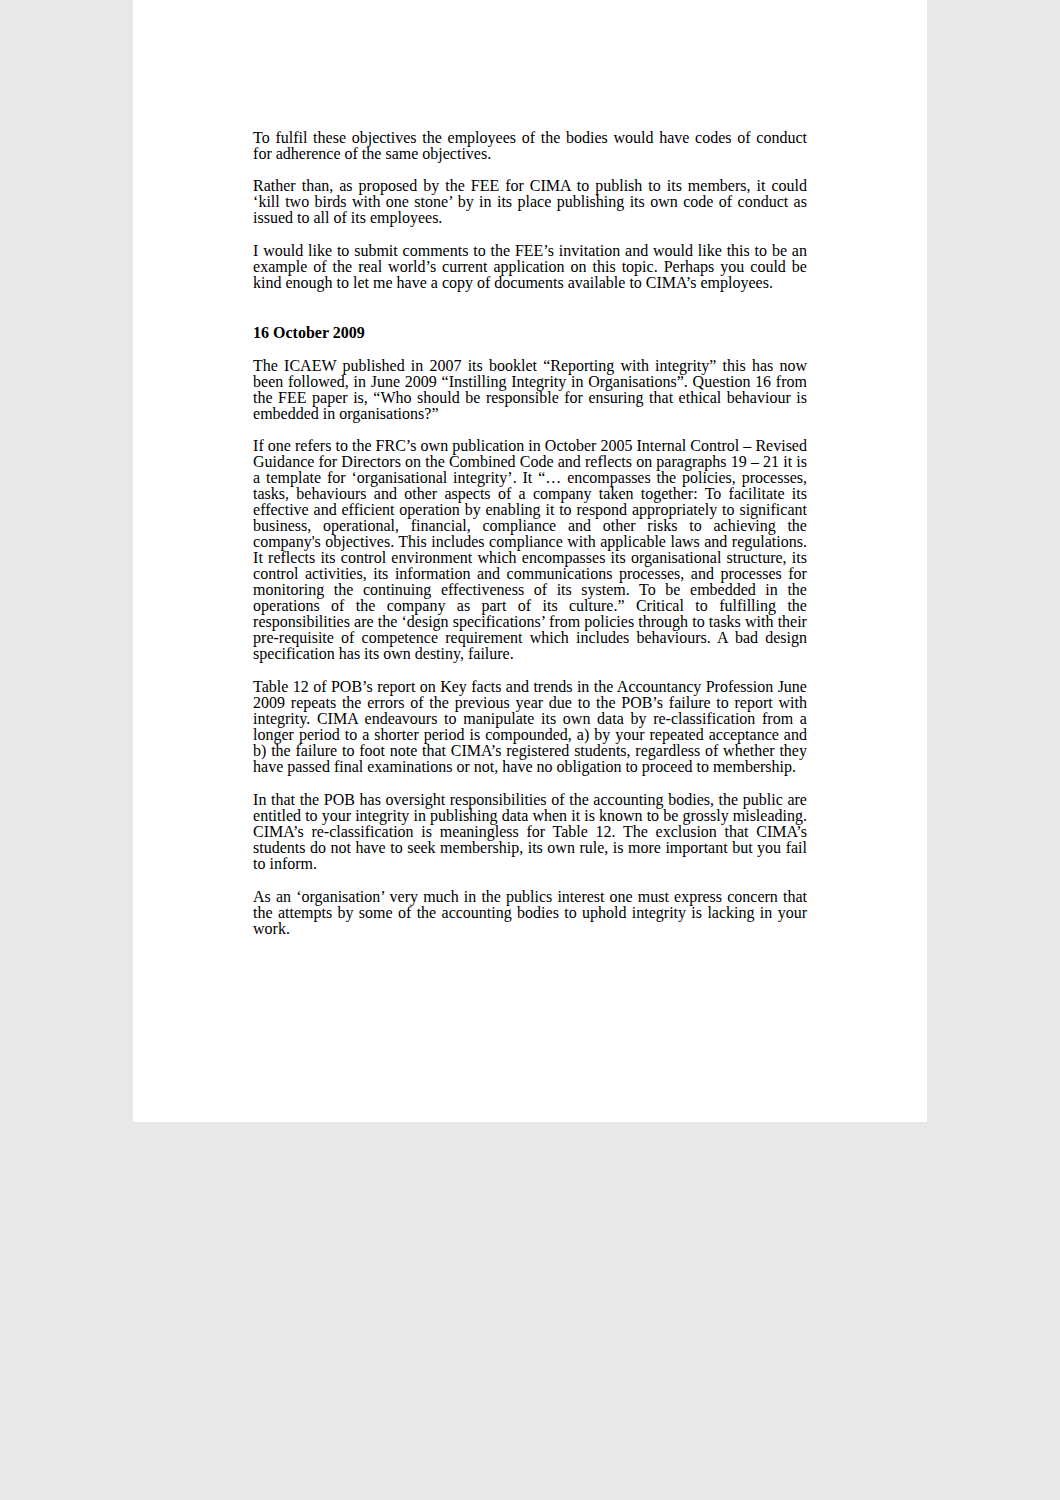To fulfil these objectives the employees of the bodies would have codes of conduct for adherence of the same objectives.
Rather than, as proposed by the FEE for CIMA to publish to its members, it could ‘kill two birds with one stone’ by in its place publishing its own code of conduct as issued to all of its employees.
I would like to submit comments to the FEE’s invitation and would like this to be an example of the real world’s current application on this topic. Perhaps you could be kind enough to let me have a copy of documents available to CIMA’s employees.
16 October 2009
The ICAEW published in 2007 its booklet “Reporting with integrity” this has now been followed, in June 2009 “Instilling Integrity in Organisations”. Question 16 from the FEE paper is, “Who should be responsible for ensuring that ethical behaviour is embedded in organisations?”
If one refers to the FRC’s own publication in October 2005 Internal Control – Revised Guidance for Directors on the Combined Code and reflects on paragraphs 19 – 21 it is a template for ‘organisational integrity’. It “… encompasses the policies, processes, tasks, behaviours and other aspects of a company taken together: To facilitate its effective and efficient operation by enabling it to respond appropriately to significant business, operational, financial, compliance and other risks to achieving the company's objectives. This includes compliance with applicable laws and regulations. It reflects its control environment which encompasses its organisational structure, its control activities, its information and communications processes, and processes for monitoring the continuing effectiveness of its system. To be embedded in the operations of the company as part of its culture.” Critical to fulfilling the responsibilities are the ‘design specifications’ from policies through to tasks with their pre-requisite of competence requirement which includes behaviours. A bad design specification has its own destiny, failure.
Table 12 of POB’s report on Key facts and trends in the Accountancy Profession June 2009 repeats the errors of the previous year due to the POB’s failure to report with integrity. CIMA endeavours to manipulate its own data by re-classification from a longer period to a shorter period is compounded, a) by your repeated acceptance and b) the failure to foot note that CIMA’s registered students, regardless of whether they have passed final examinations or not, have no obligation to proceed to membership.
In that the POB has oversight responsibilities of the accounting bodies, the public are entitled to your integrity in publishing data when it is known to be grossly misleading. CIMA’s re-classification is meaningless for Table 12. The exclusion that CIMA’s students do not have to seek membership, its own rule, is more important but you fail to inform.
As an ‘organisation’ very much in the publics interest one must express concern that the attempts by some of the accounting bodies to uphold integrity is lacking in your work.